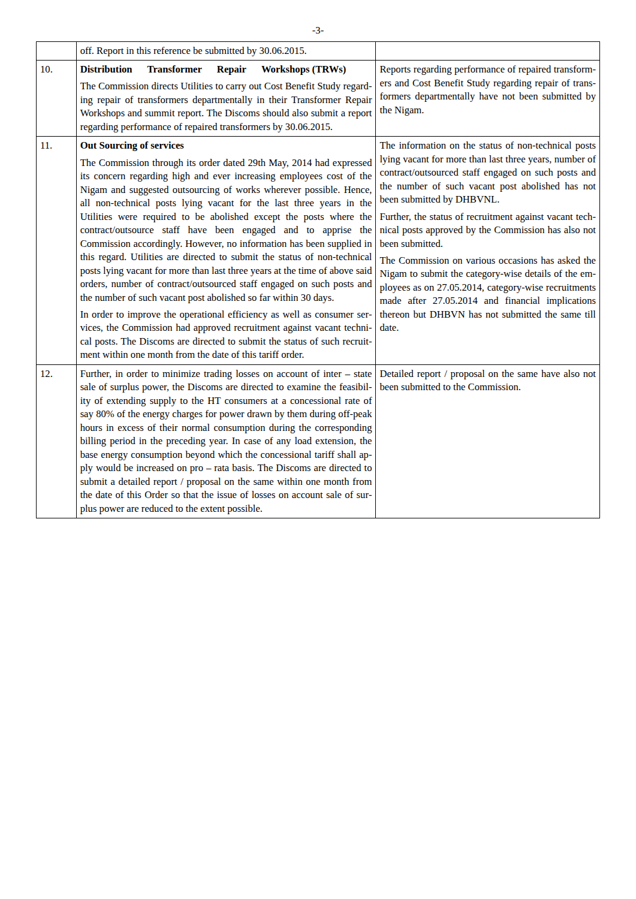-3-
| | off. Report in this reference be submitted by 30.06.2015. | |
| 10. | Distribution Transformer Repair Workshops (TRWs) The Commission directs Utilities to carry out Cost Benefit Study regarding repair of transformers departmentally in their Transformer Repair Workshops and summit report. The Discoms should also submit a report regarding performance of repaired transformers by 30.06.2015. | Reports regarding performance of repaired transformers and Cost Benefit Study regarding repair of transformers departmentally have not been submitted by the Nigam. |
| 11. | Out Sourcing of services The Commission through its order dated 29th May, 2014 had expressed its concern regarding high and ever increasing employees cost of the Nigam and suggested outsourcing of works wherever possible. Hence, all non-technical posts lying vacant for the last three years in the Utilities were required to be abolished except the posts where the contract/outsource staff have been engaged and to apprise the Commission accordingly. However, no information has been supplied in this regard. Utilities are directed to submit the status of non-technical posts lying vacant for more than last three years at the time of above said orders, number of contract/outsourced staff engaged on such posts and the number of such vacant post abolished so far within 30 days. In order to improve the operational efficiency as well as consumer services, the Commission had approved recruitment against vacant technical posts. The Discoms are directed to submit the status of such recruitment within one month from the date of this tariff order. | The information on the status of non-technical posts lying vacant for more than last three years, number of contract/outsourced staff engaged on such posts and the number of such vacant post abolished has not been submitted by DHBVNL. Further, the status of recruitment against vacant technical posts approved by the Commission has also not been submitted. The Commission on various occasions has asked the Nigam to submit the category-wise details of the employees as on 27.05.2014, category-wise recruitments made after 27.05.2014 and financial implications thereon but DHBVN has not submitted the same till date. |
| 12. | Further, in order to minimize trading losses on account of inter – state sale of surplus power, the Discoms are directed to examine the feasibility of extending supply to the HT consumers at a concessional rate of say 80% of the energy charges for power drawn by them during off-peak hours in excess of their normal consumption during the corresponding billing period in the preceding year. In case of any load extension, the base energy consumption beyond which the concessional tariff shall apply would be increased on pro – rata basis. The Discoms are directed to submit a detailed report / proposal on the same within one month from the date of this Order so that the issue of losses on account sale of surplus power are reduced to the extent possible. | Detailed report / proposal on the same have also not been submitted to the Commission. |